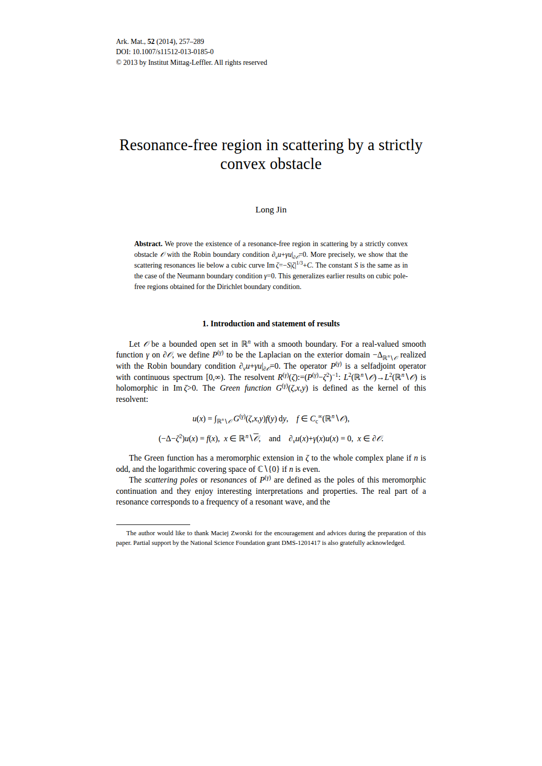Ark. Mat., 52 (2014), 257–289 DOI: 10.1007/s11512-013-0185-0 © 2013 by Institut Mittag-Leffler. All rights reserved
Resonance-free region in scattering by a strictly
convex obstacle
Long Jin
Abstract. We prove the existence of a resonance-free region in scattering by a strictly convex obstacle 𝒪 with the Robin boundary condition ∂νu+γu|∂𝒪=0. More precisely, we show that the scattering resonances lie below a cubic curve Im ζ=−S|ζ|1/3+C. The constant S is the same as in the case of the Neumann boundary condition γ=0. This generalizes earlier results on cubic pole-free regions obtained for the Dirichlet boundary condition.
1. Introduction and statement of results
Let 𝒪 be a bounded open set in ℝn with a smooth boundary. For a real-valued smooth function γ on ∂𝒪, we define P(γ) to be the Laplacian on the exterior domain −Δℝn∖𝒪 realized with the Robin boundary condition ∂νu+γu|∂𝒪=0. The operator P(γ) is a selfadjoint operator with continuous spectrum [0,∞). The resolvent R(γ)(ζ):=(P(γ)−ζ2)−1: L2(ℝn∖𝒪)→L2(ℝn∖𝒪) is holomorphic in Im ζ>0. The Green function G(γ)(ζ,x,y) is defined as the kernel of this resolvent:
u(x) = ∫ℝn∖𝒪 G(γ)(ζ,x,y)f(y) dy, f ∈ Cc∞(ℝn∖𝒪),
(−Δ−ζ2)u(x) = f(x), x ∈ ℝn∖𝒪, and ∂νu(x)+γ(x)u(x) = 0, x ∈ ∂𝒪.
The Green function has a meromorphic extension in ζ to the whole complex plane if n is odd, and the logarithmic covering space of ℂ∖{0} if n is even.
The scattering poles or resonances of P(γ) are defined as the poles of this meromorphic continuation and they enjoy interesting interpretations and properties. The real part of a resonance corresponds to a frequency of a resonant wave, and the
The author would like to thank Maciej Zworski for the encouragement and advices during the preparation of this paper. Partial support by the National Science Foundation grant DMS-1201417 is also gratefully acknowledged.